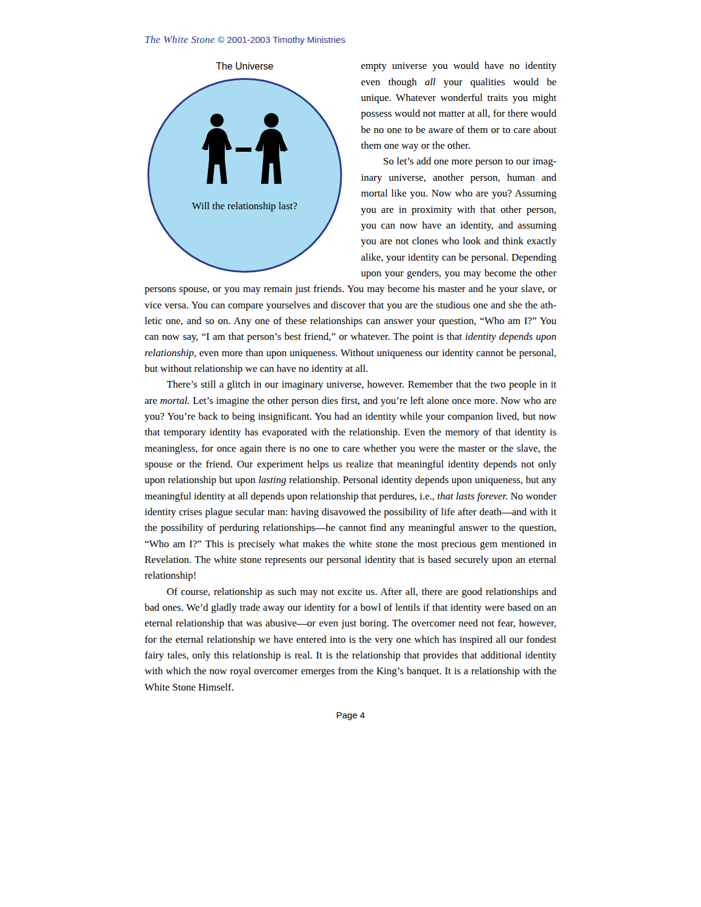The White Stone © 2001-2003 Timothy Ministries
The Universe
Will the relationship last?
empty universe you would have no identity even though all your qualities would be unique. Whatever wonderful traits you might possess would not matter at all, for there would be no one to be aware of them or to care about them one way or the other.
So let’s add one more person to our imaginary universe, another person, human and mortal like you. Now who are you? Assuming you are in proximity with that other person, you can now have an identity, and assuming you are not clones who look and think exactly alike, your identity can be personal. Depending upon your genders, you may become the other persons spouse, or you may remain just friends. You may become his master and he your slave, or vice versa. You can compare yourselves and discover that you are the studious one and she the athletic one, and so on. Any one of these relationships can answer your question, “Who am I?” You can now say, “I am that person’s best friend,” or whatever. The point is that identity depends upon relationship, even more than upon uniqueness. Without uniqueness our identity cannot be personal, but without relationship we can have no identity at all.
There’s still a glitch in our imaginary universe, however. Remember that the two people in it are mortal. Let’s imagine the other person dies first, and you’re left alone once more. Now who are you? You’re back to being insignificant. You had an identity while your companion lived, but now that temporary identity has evaporated with the relationship. Even the memory of that identity is meaningless, for once again there is no one to care whether you were the master or the slave, the spouse or the friend. Our experiment helps us realize that meaningful identity depends not only upon relationship but upon lasting relationship. Personal identity depends upon uniqueness, but any meaningful identity at all depends upon relationship that perdures, i.e., that lasts forever. No wonder identity crises plague secular man: having disavowed the possibility of life after death—and with it the possibility of perduring relationships—he cannot find any meaningful answer to the question, “Who am I?” This is precisely what makes the white stone the most precious gem mentioned in Revelation. The white stone represents our personal identity that is based securely upon an eternal relationship!
Of course, relationship as such may not excite us. After all, there are good relationships and bad ones. We’d gladly trade away our identity for a bowl of lentils if that identity were based on an eternal relationship that was abusive—or even just boring. The overcomer need not fear, however, for the eternal relationship we have entered into is the very one which has inspired all our fondest fairy tales, only this relationship is real. It is the relationship that provides that additional identity with which the now royal overcomer emerges from the King’s banquet. It is a relationship with the White Stone Himself.
Page 4